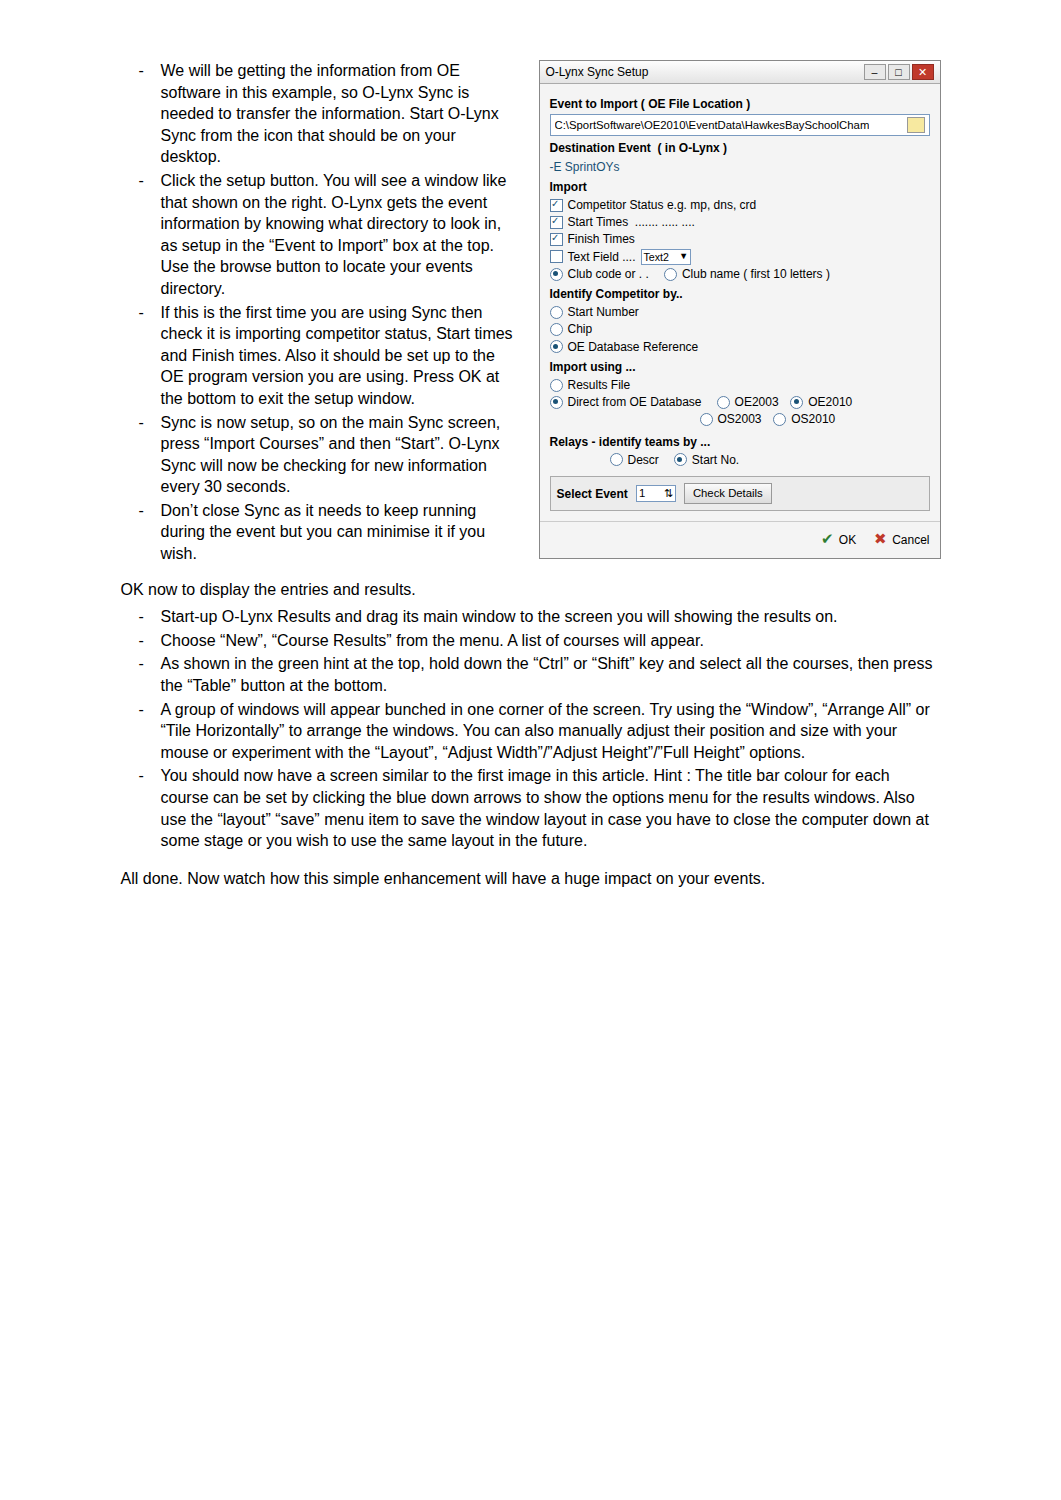O-Lynx Sync Setup –□✕
Event to Import ( OE File Location )
C:\SportSoftware\OE2010\EventData\HawkesBaySchoolCham
Destination Event ( in O-Lynx )
-E SprintOYs
Import
Competitor Status e.g. mp, dns, crd
Start Times ....... ..... ....
Finish Times
Text Field .... Text2 ▼
Club code or . . Club name ( first 10 letters )
Identify Competitor by..
Start Number
Chip
OE Database Reference
Import using ...
Results File
Direct from OE Database OE2003 OE2010
OS2003 OS2010
Relays - identify teams by ...
Descr Start No.
Select Event 1 ⇅ Check Details
OK Cancel
We will be getting the information from OE software in this example, so O-Lynx Sync is needed to transfer the information. Start O-Lynx Sync from the icon that should be on your desktop.
Click the setup button. You will see a window like that shown on the right. O-Lynx gets the event information by knowing what directory to look in, as setup in the “Event to Import” box at the top. Use the browse button to locate your events directory.
If this is the first time you are using Sync then check it is importing competitor status, Start times and Finish times. Also it should be set up to the OE program version you are using. Press OK at the bottom to exit the setup window.
Sync is now setup, so on the main Sync screen, press “Import Courses” and then “Start”. O-Lynx Sync will now be checking for new information every 30 seconds.
Don’t close Sync as it needs to keep running during the event but you can minimise it if you wish.
OK now to display the entries and results.
Start-up O-Lynx Results and drag its main window to the screen you will showing the results on.
Choose “New”, “Course Results” from the menu. A list of courses will appear.
As shown in the green hint at the top, hold down the “Ctrl” or “Shift” key and select all the courses, then press the “Table” button at the bottom.
A group of windows will appear bunched in one corner of the screen. Try using the “Window”, “Arrange All” or “Tile Horizontally” to arrange the windows. You can also manually adjust their position and size with your mouse or experiment with the “Layout”, “Adjust Width”/”Adjust Height”/”Full Height” options.
You should now have a screen similar to the first image in this article. Hint : The title bar colour for each course can be set by clicking the blue down arrows to show the options menu for the results windows. Also use the “layout” “save” menu item to save the window layout in case you have to close the computer down at some stage or you wish to use the same layout in the future.
All done. Now watch how this simple enhancement will have a huge impact on your events.